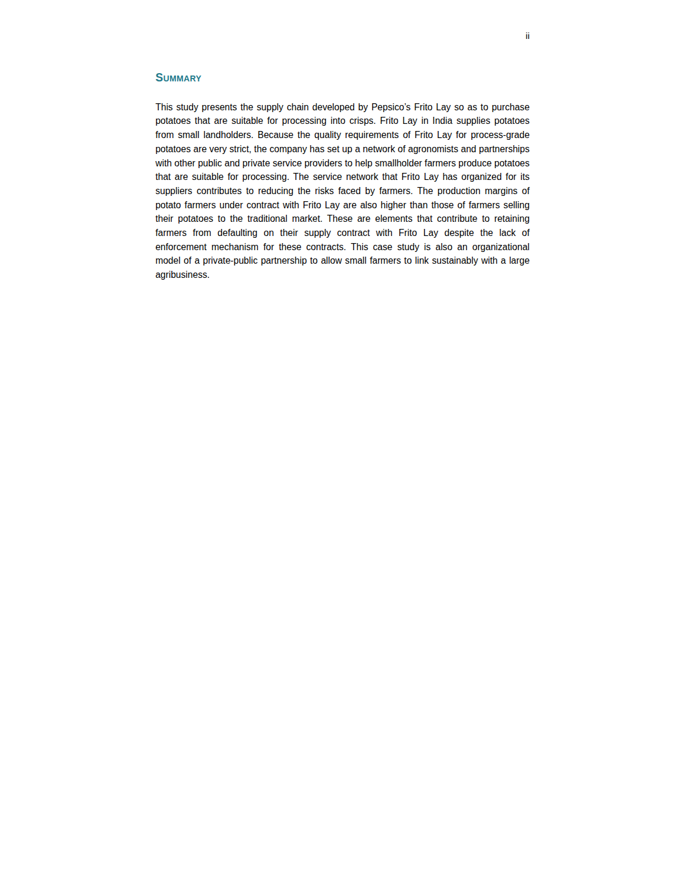ii
Summary
This study presents the supply chain developed by Pepsico’s Frito Lay so as to purchase potatoes that are suitable for processing into crisps. Frito Lay in India supplies potatoes from small landholders. Because the quality requirements of Frito Lay for process-grade potatoes are very strict, the company has set up a network of agronomists and partnerships with other public and private service providers to help smallholder farmers produce potatoes that are suitable for processing. The service network that Frito Lay has organized for its suppliers contributes to reducing the risks faced by farmers. The production margins of potato farmers under contract with Frito Lay are also higher than those of farmers selling their potatoes to the traditional market. These are elements that contribute to retaining farmers from defaulting on their supply contract with Frito Lay despite the lack of enforcement mechanism for these contracts. This case study is also an organizational model of a private-public partnership to allow small farmers to link sustainably with a large agribusiness.